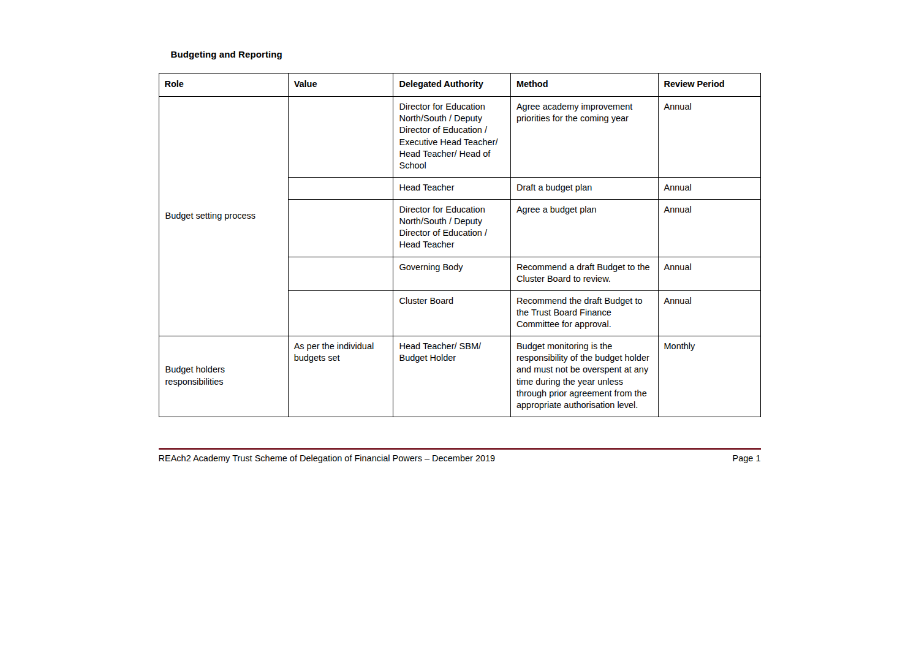Budgeting and Reporting
| Role | Value | Delegated Authority | Method | Review Period |
| --- | --- | --- | --- | --- |
| Budget setting process | | Director for Education North/South / Deputy Director of Education / Executive Head Teacher/ Head Teacher/ Head of School | Agree academy improvement priorities for the coming year | Annual |
| | Head Teacher | Draft a budget plan | Annual |
| | Director for Education North/South / Deputy Director of Education / Head Teacher | Agree a budget plan | Annual |
| | Governing Body | Recommend a draft Budget to the Cluster Board to review. | Annual |
| | Cluster Board | Recommend the draft Budget to the Trust Board Finance Committee for approval. | Annual |
| Budget holders responsibilities | As per the individual budgets set | Head Teacher/ SBM/ Budget Holder | Budget monitoring is the responsibility of the budget holder and must not be overspent at any time during the year unless through prior agreement from the appropriate authorisation level. | Monthly |
REAch2 Academy Trust Scheme of Delegation of Financial Powers – December 2019
Page 1